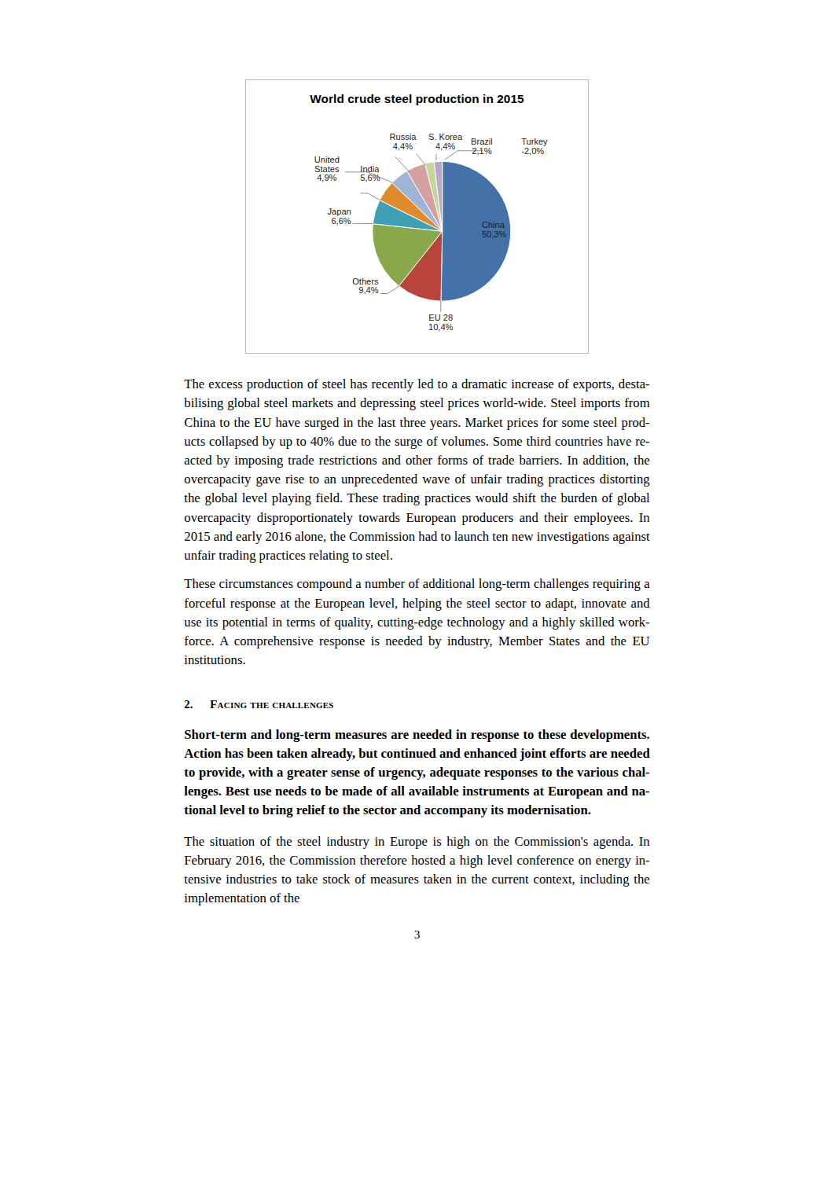World crude steel production in 2015
Brazil 2,1% Turkey -2,0% Russia 4,4% S. Korea 4,4% United States 4,9% India 5,6% Japan 6,6% Others 9,4% EU 28 10,4% China 50,3%
The excess production of steel has recently led to a dramatic increase of exports, destabilising global steel markets and depressing steel prices world-wide. Steel imports from China to the EU have surged in the last three years. Market prices for some steel products collapsed by up to 40% due to the surge of volumes. Some third countries have reacted by imposing trade restrictions and other forms of trade barriers. In addition, the overcapacity gave rise to an unprecedented wave of unfair trading practices distorting the global level playing field. These trading practices would shift the burden of global overcapacity disproportionately towards European producers and their employees. In 2015 and early 2016 alone, the Commission had to launch ten new investigations against unfair trading practices relating to steel.
These circumstances compound a number of additional long-term challenges requiring a forceful response at the European level, helping the steel sector to adapt, innovate and use its potential in terms of quality, cutting-edge technology and a highly skilled workforce. A comprehensive response is needed by industry, Member States and the EU institutions.
2. Facing the challenges
Short-term and long-term measures are needed in response to these developments. Action has been taken already, but continued and enhanced joint efforts are needed to provide, with a greater sense of urgency, adequate responses to the various challenges. Best use needs to be made of all available instruments at European and national level to bring relief to the sector and accompany its modernisation.
The situation of the steel industry in Europe is high on the Commission's agenda. In February 2016, the Commission therefore hosted a high level conference on energy intensive industries to take stock of measures taken in the current context, including the implementation of the
3